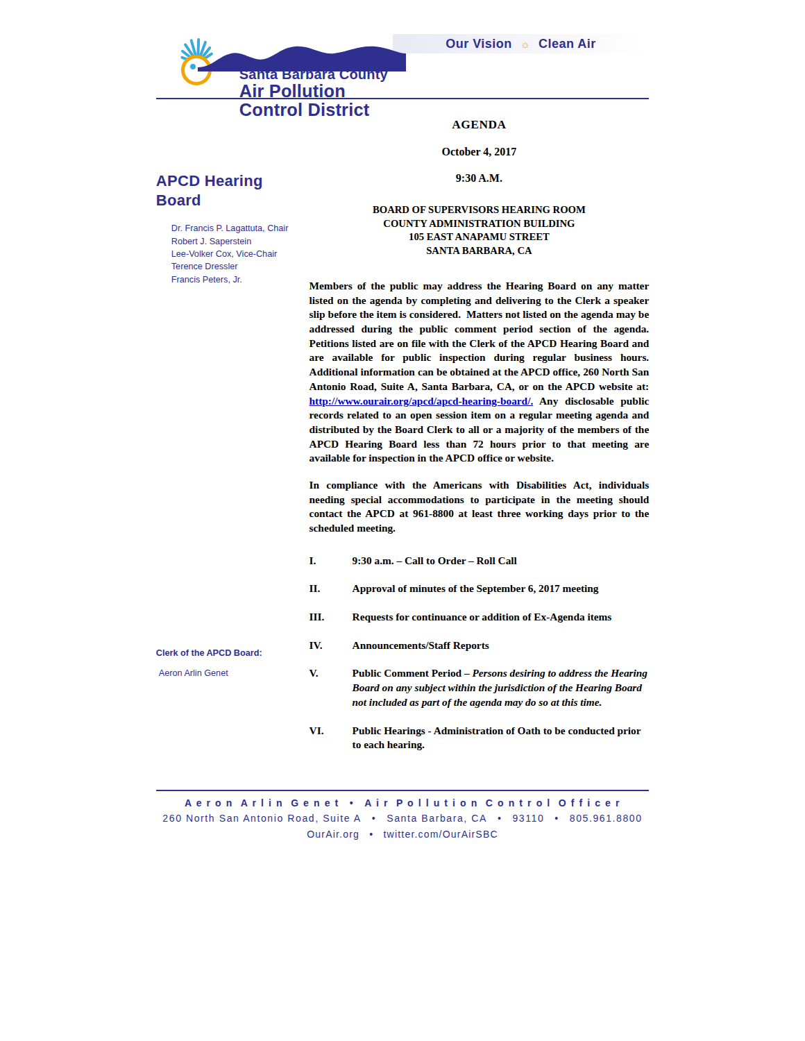Our Vision ☼ Clean Air
Santa Barbara County
Air Pollution Control District
APCD Hearing Board
Dr. Francis P. Lagattuta, Chair
Robert J. Saperstein
Lee-Volker Cox, Vice-Chair
Terence Dressler
Francis Peters, Jr.
Clerk of the APCD Board:
Aeron Arlin Genet
AGENDA
October 4, 2017
9:30 A.M.
BOARD OF SUPERVISORS HEARING ROOM
COUNTY ADMINISTRATION BUILDING
105 EAST ANAPAMU STREET
SANTA BARBARA, CA
Members of the public may address the Hearing Board on any matter listed on the agenda by completing and delivering to the Clerk a speaker slip before the item is considered. Matters not listed on the agenda may be addressed during the public comment period section of the agenda. Petitions listed are on file with the Clerk of the APCD Hearing Board and are available for public inspection during regular business hours. Additional information can be obtained at the APCD office, 260 North San Antonio Road, Suite A, Santa Barbara, CA, or on the APCD website at: http://www.ourair.org/apcd/apcd-hearing-board/. Any disclosable public records related to an open session item on a regular meeting agenda and distributed by the Board Clerk to all or a majority of the members of the APCD Hearing Board less than 72 hours prior to that meeting are available for inspection in the APCD office or website.
In compliance with the Americans with Disabilities Act, individuals needing special accommodations to participate in the meeting should contact the APCD at 961-8800 at least three working days prior to the scheduled meeting.
I. 9:30 a.m. – Call to Order – Roll Call
II. Approval of minutes of the September 6, 2017 meeting
III. Requests for continuance or addition of Ex-Agenda items
IV. Announcements/Staff Reports
V. Public Comment Period – Persons desiring to address the Hearing Board on any subject within the jurisdiction of the Hearing Board not included as part of the agenda may do so at this time.
VI. Public Hearings - Administration of Oath to be conducted prior to each hearing.
A e r o n A r l i n G e n e t • A i r P o l l u t i o n C o n t r o l O f f i c e r
260 North San Antonio Road, Suite A • Santa Barbara, CA • 93110 • 805.961.8800
OurAir.org • twitter.com/OurAirSBC